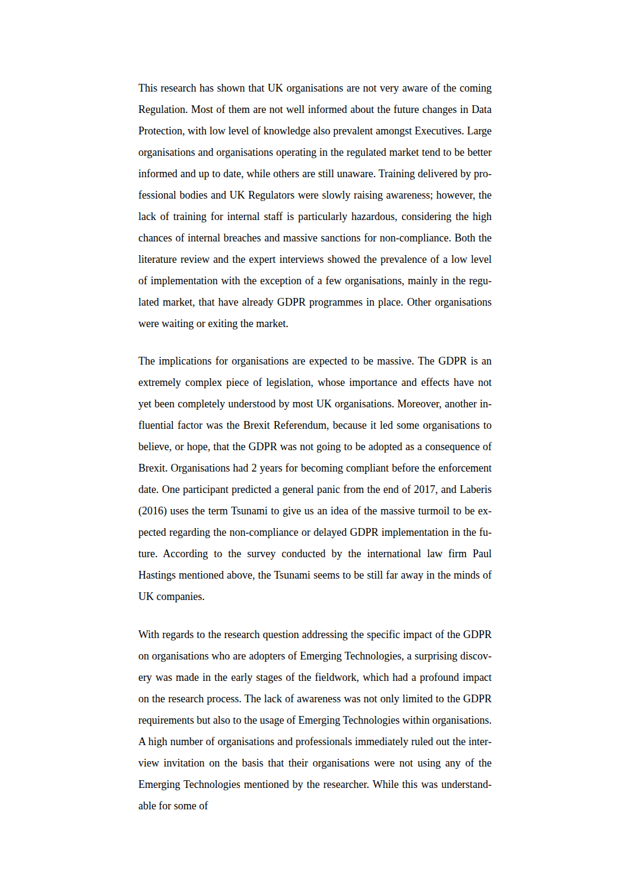This research has shown that UK organisations are not very aware of the coming Regulation. Most of them are not well informed about the future changes in Data Protection, with low level of knowledge also prevalent amongst Executives. Large organisations and organisations operating in the regulated market tend to be better informed and up to date, while others are still unaware. Training delivered by professional bodies and UK Regulators were slowly raising awareness; however, the lack of training for internal staff is particularly hazardous, considering the high chances of internal breaches and massive sanctions for non-compliance. Both the literature review and the expert interviews showed the prevalence of a low level of implementation with the exception of a few organisations, mainly in the regulated market, that have already GDPR programmes in place. Other organisations were waiting or exiting the market.
The implications for organisations are expected to be massive. The GDPR is an extremely complex piece of legislation, whose importance and effects have not yet been completely understood by most UK organisations. Moreover, another influential factor was the Brexit Referendum, because it led some organisations to believe, or hope, that the GDPR was not going to be adopted as a consequence of Brexit. Organisations had 2 years for becoming compliant before the enforcement date. One participant predicted a general panic from the end of 2017, and Laberis (2016) uses the term Tsunami to give us an idea of the massive turmoil to be expected regarding the non-compliance or delayed GDPR implementation in the future. According to the survey conducted by the international law firm Paul Hastings mentioned above, the Tsunami seems to be still far away in the minds of UK companies.
With regards to the research question addressing the specific impact of the GDPR on organisations who are adopters of Emerging Technologies, a surprising discovery was made in the early stages of the fieldwork, which had a profound impact on the research process. The lack of awareness was not only limited to the GDPR requirements but also to the usage of Emerging Technologies within organisations. A high number of organisations and professionals immediately ruled out the interview invitation on the basis that their organisations were not using any of the Emerging Technologies mentioned by the researcher. While this was understandable for some of